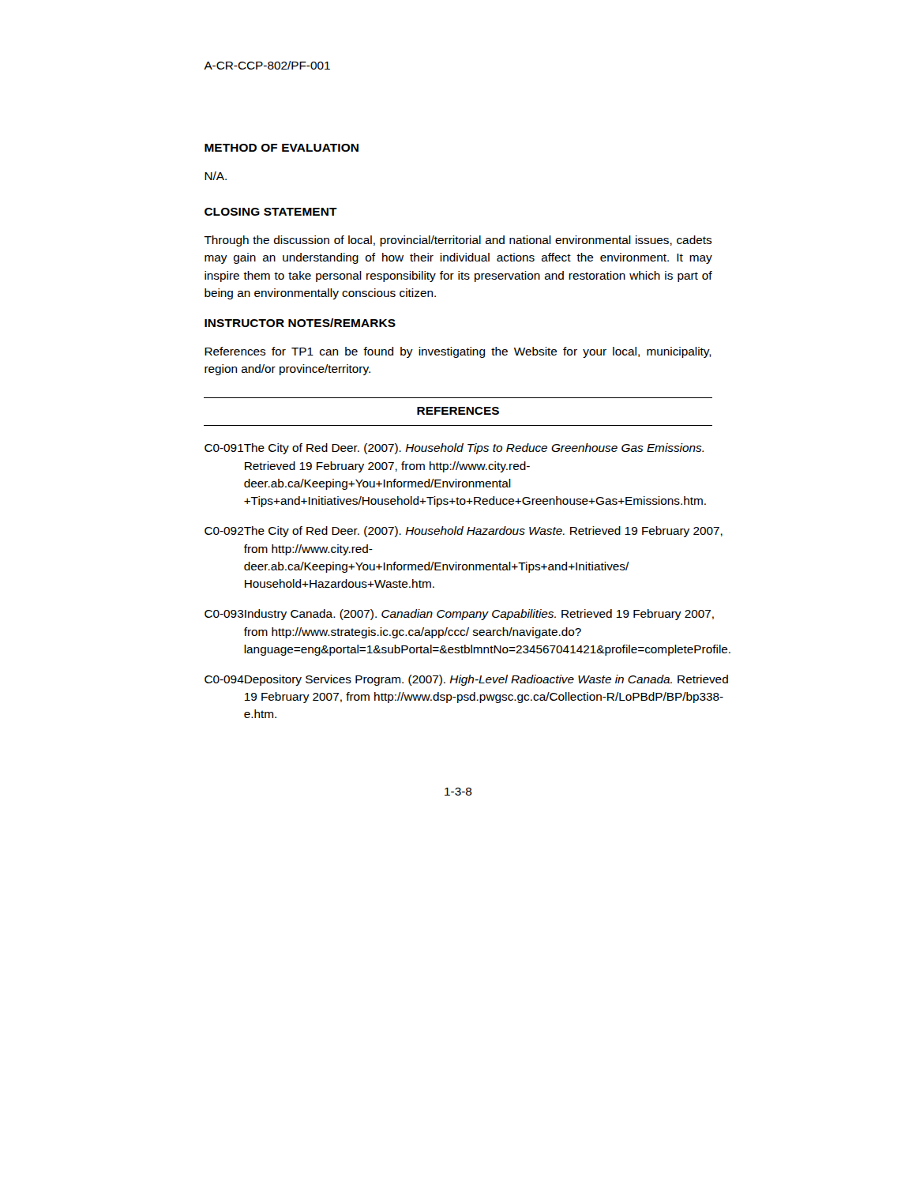A-CR-CCP-802/PF-001
METHOD OF EVALUATION
N/A.
CLOSING STATEMENT
Through the discussion of local, provincial/territorial and national environmental issues, cadets may gain an understanding of how their individual actions affect the environment. It may inspire them to take personal responsibility for its preservation and restoration which is part of being an environmentally conscious citizen.
INSTRUCTOR NOTES/REMARKS
References for TP1 can be found by investigating the Website for your local, municipality, region and/or province/territory.
REFERENCES
| C0-091 | The City of Red Deer. (2007). Household Tips to Reduce Greenhouse Gas Emissions. Retrieved 19 February 2007, from http://www.city.red-deer.ab.ca/Keeping+You+Informed/Environmental +Tips+and+Initiatives/Household+Tips+to+Reduce+Greenhouse+Gas+Emissions.htm. |
| C0-092 | The City of Red Deer. (2007). Household Hazardous Waste. Retrieved 19 February 2007, from http://www.city.red-deer.ab.ca/Keeping+You+Informed/Environmental+Tips+and+Initiatives/ Household+Hazardous+Waste.htm. |
| C0-093 | Industry Canada. (2007). Canadian Company Capabilities. Retrieved 19 February 2007, from http://www.strategis.ic.gc.ca/app/ccc/ search/navigate.do? language=eng&portal=1&subPortal=&estblmntNo=234567041421&profile=completeProfile. |
| C0-094 | Depository Services Program. (2007). High-Level Radioactive Waste in Canada. Retrieved 19 February 2007, from http://www.dsp-psd.pwgsc.gc.ca/Collection-R/LoPBdP/BP/bp338-e.htm. |
1-3-8